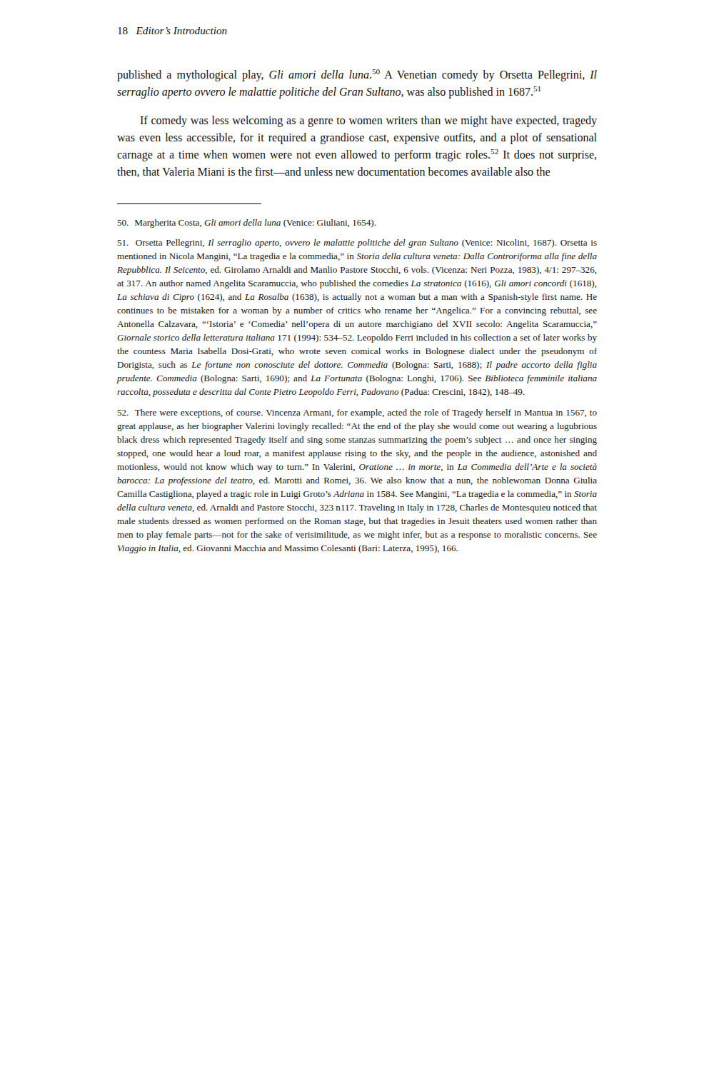18 Editor’s Introduction
published a mythological play, Gli amori della luna.50 A Venetian comedy by Orsetta Pellegrini, Il serraglio aperto ovvero le malattie politiche del Gran Sultano, was also published in 1687.51
If comedy was less welcoming as a genre to women writers than we might have expected, tragedy was even less accessible, for it required a grandiose cast, expensive outfits, and a plot of sensational carnage at a time when women were not even allowed to perform tragic roles.52 It does not surprise, then, that Valeria Miani is the first—and unless new documentation becomes available also the
50. Margherita Costa, Gli amori della luna (Venice: Giuliani, 1654).
51. Orsetta Pellegrini, Il serraglio aperto, ovvero le malattie politiche del gran Sultano (Venice: Nicolini, 1687). Orsetta is mentioned in Nicola Mangini, “La tragedia e la commedia,” in Storia della cultura veneta: Dalla Controriforma alla fine della Repubblica. Il Seicento, ed. Girolamo Arnaldi and Manlio Pastore Stocchi, 6 vols. (Vicenza: Neri Pozza, 1983), 4/1: 297–326, at 317. An author named Angelita Scaramuccia, who published the comedies La stratonica (1616), Gli amori concordi (1618), La schiava di Cipro (1624), and La Rosalba (1638), is actually not a woman but a man with a Spanish-style first name. He continues to be mistaken for a woman by a number of critics who rename her “Angelica.” For a convincing rebuttal, see Antonella Calzavara, “‘Istoria’ e ‘Comedia’ nell’opera di un autore marchigiano del XVII secolo: Angelita Scaramuccia,” Giornale storico della letteratura italiana 171 (1994): 534–52. Leopoldo Ferri included in his collection a set of later works by the countess Maria Isabella Dosi-Grati, who wrote seven comical works in Bolognese dialect under the pseudonym of Dorigista, such as Le fortune non conosciute del dottore. Commedia (Bologna: Sarti, 1688); Il padre accorto della figlia prudente. Commedia (Bologna: Sarti, 1690); and La Fortunata (Bologna: Longhi, 1706). See Biblioteca femminile italiana raccolta, posseduta e descritta dal Conte Pietro Leopoldo Ferri, Padovano (Padua: Crescini, 1842), 148–49.
52. There were exceptions, of course. Vincenza Armani, for example, acted the role of Tragedy herself in Mantua in 1567, to great applause, as her biographer Valerini lovingly recalled: “At the end of the play she would come out wearing a lugubrious black dress which represented Tragedy itself and sing some stanzas summarizing the poem’s subject … and once her singing stopped, one would hear a loud roar, a manifest applause rising to the sky, and the people in the audience, astonished and motionless, would not know which way to turn.” In Valerini, Oratione … in morte, in La Commedia dell’Arte e la società barocca: La professione del teatro, ed. Marotti and Romei, 36. We also know that a nun, the noblewoman Donna Giulia Camilla Castigliona, played a tragic role in Luigi Groto’s Adriana in 1584. See Mangini, “La tragedia e la commedia,” in Storia della cultura veneta, ed. Arnaldi and Pastore Stocchi, 323 n117. Traveling in Italy in 1728, Charles de Montesquieu noticed that male students dressed as women performed on the Roman stage, but that tragedies in Jesuit theaters used women rather than men to play female parts—not for the sake of verisimilitude, as we might infer, but as a response to moralistic concerns. See Viaggio in Italia, ed. Giovanni Macchia and Massimo Colesanti (Bari: Laterza, 1995), 166.